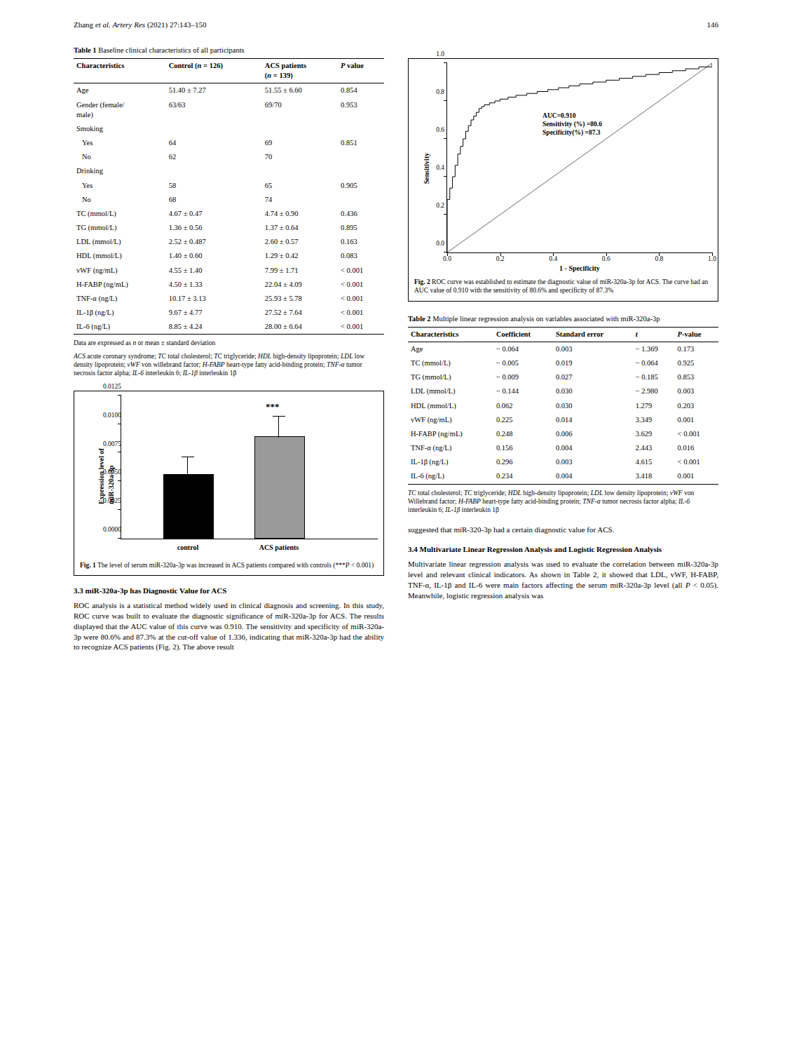Zhang et al. Artery Res (2021) 27:143–150
146
Table 1 Baseline clinical characteristics of all participants
| Characteristics | Control ( n = 126) | ACS patients ( n = 139) | P value |
| --- | --- | --- | --- |
| Age | 51.40 ± 7.27 | 51.55 ± 6.60 | 0.854 |
| Gender (female/ male) | 63/63 | 69/70 | 0.953 |
| Smoking | | | |
| Yes | 64 | 69 | 0.851 |
| No | 62 | 70 | |
| Drinking | | | |
| Yes | 58 | 65 | 0.905 |
| No | 68 | 74 | |
| TC (mmol/L) | 4.67 ± 0.47 | 4.74 ± 0.90 | 0.436 |
| TG (mmol/L) | 1.36 ± 0.56 | 1.37 ± 0.64 | 0.895 |
| LDL (mmol/L) | 2.52 ± 0.487 | 2.60 ± 0.57 | 0.163 |
| HDL (mmol/L) | 1.40 ± 0.60 | 1.29 ± 0.42 | 0.083 |
| vWF (ng/mL) | 4.55 ± 1.40 | 7.99 ± 1.71 | < 0.001 |
| H-FABP (ng/mL) | 4.50 ± 1.33 | 22.04 ± 4.09 | < 0.001 |
| TNF-α (ng/L) | 10.17 ± 3.13 | 25.93 ± 5.78 | < 0.001 |
| IL-1β (ng/L) | 9.67 ± 4.77 | 27.52 ± 7.64 | < 0.001 |
| IL-6 (ng/L) | 8.85 ± 4.24 | 28.00 ± 6.64 | < 0.001 |
Data are expressed as n or mean ± standard deviation
ACS acute coronary syndrome; TC total cholesterol; TC triglyceride; HDL high-density lipoprotein; LDL low density lipoprotein; vWF von willebrand factor; H-FABP heart-type fatty acid-binding protein; TNF-α tumor necrosis factor alpha; IL-6 interleukin 6; IL-1β interleukin 1β
Expression level of
miR-320a-3p
0.0125
0.0100
0.0075
0.0050
0.0025
0.0000
***
control
ACS patients
Fig. 1 The level of serum miR-320a-3p was increased in ACS patients compared with controls (***P < 0.001)
3.3 miR-320a-3p has Diagnostic Value for ACS
ROC analysis is a statistical method widely used in clinical diagnosis and screening. In this study, ROC curve was built to evaluate the diagnostic significance of miR-320a-3p for ACS. The results displayed that the AUC value of this curve was 0.910. The sensitivity and specificity of miR-320a-3p were 80.6% and 87.3% at the cut-off value of 1.336, indicating that miR-320a-3p had the ability to recognize ACS patients (Fig. 2). The above result
Sensitivity
1.0
0.8
0.6
0.4
0.2
0.0
0.0
0.2
0.4
0.6
0.8
1.0
1 - Specificity
AUC=0.910
Sensitivity (%) =80.6
Specificity(%) =87.3
Fig. 2 ROC curve was established to estimate the diagnostic value of miR-320a-3p for ACS. The curve had an AUC value of 0.910 with the sensitivity of 80.6% and specificity of 87.3%
Table 2 Multiple linear regression analysis on variables associated with miR-320a-3p
| Characteristics | Coefficient | Standard error | t | P -value |
| --- | --- | --- | --- | --- |
| Age | − 0.064 | 0.003 | − 1.369 | 0.173 |
| TC (mmol/L) | − 0.005 | 0.019 | − 0.064 | 0.925 |
| TG (mmol/L) | − 0.009 | 0.027 | − 0.185 | 0.853 |
| LDL (mmol/L) | − 0.144 | 0.030 | − 2.980 | 0.003 |
| HDL (mmol/L) | 0.062 | 0.030 | 1.279 | 0.203 |
| vWF (ng/mL) | 0.225 | 0.014 | 3.349 | 0.001 |
| H-FABP (ng/mL) | 0.248 | 0.006 | 3.629 | < 0.001 |
| TNF-α (ng/L) | 0.156 | 0.004 | 2.443 | 0.016 |
| IL-1β (ng/L) | 0.296 | 0.003 | 4.615 | < 0.001 |
| IL-6 (ng/L) | 0.234 | 0.004 | 3.418 | 0.001 |
TC total cholesterol; TC triglyceride; HDL high-density lipoprotein; LDL low density lipoprotein; vWF von Willebrand factor; H-FABP heart-type fatty acid-binding protein; TNF-α tumor necrosis factor alpha; IL-6 interleukin 6; IL-1β interleukin 1β
suggested that miR-320-3p had a certain diagnostic value for ACS.
3.4 Multivariate Linear Regression Analysis and Logistic Regression Analysis
Multivariate linear regression analysis was used to evaluate the correlation between miR-320a-3p level and relevant clinical indicators. As shown in Table 2, it showed that LDL, vWF, H-FABP, TNF-α, IL-1β and IL-6 were main factors affecting the serum miR-320a-3p level (all P < 0.05). Meanwhile, logistic regression analysis was